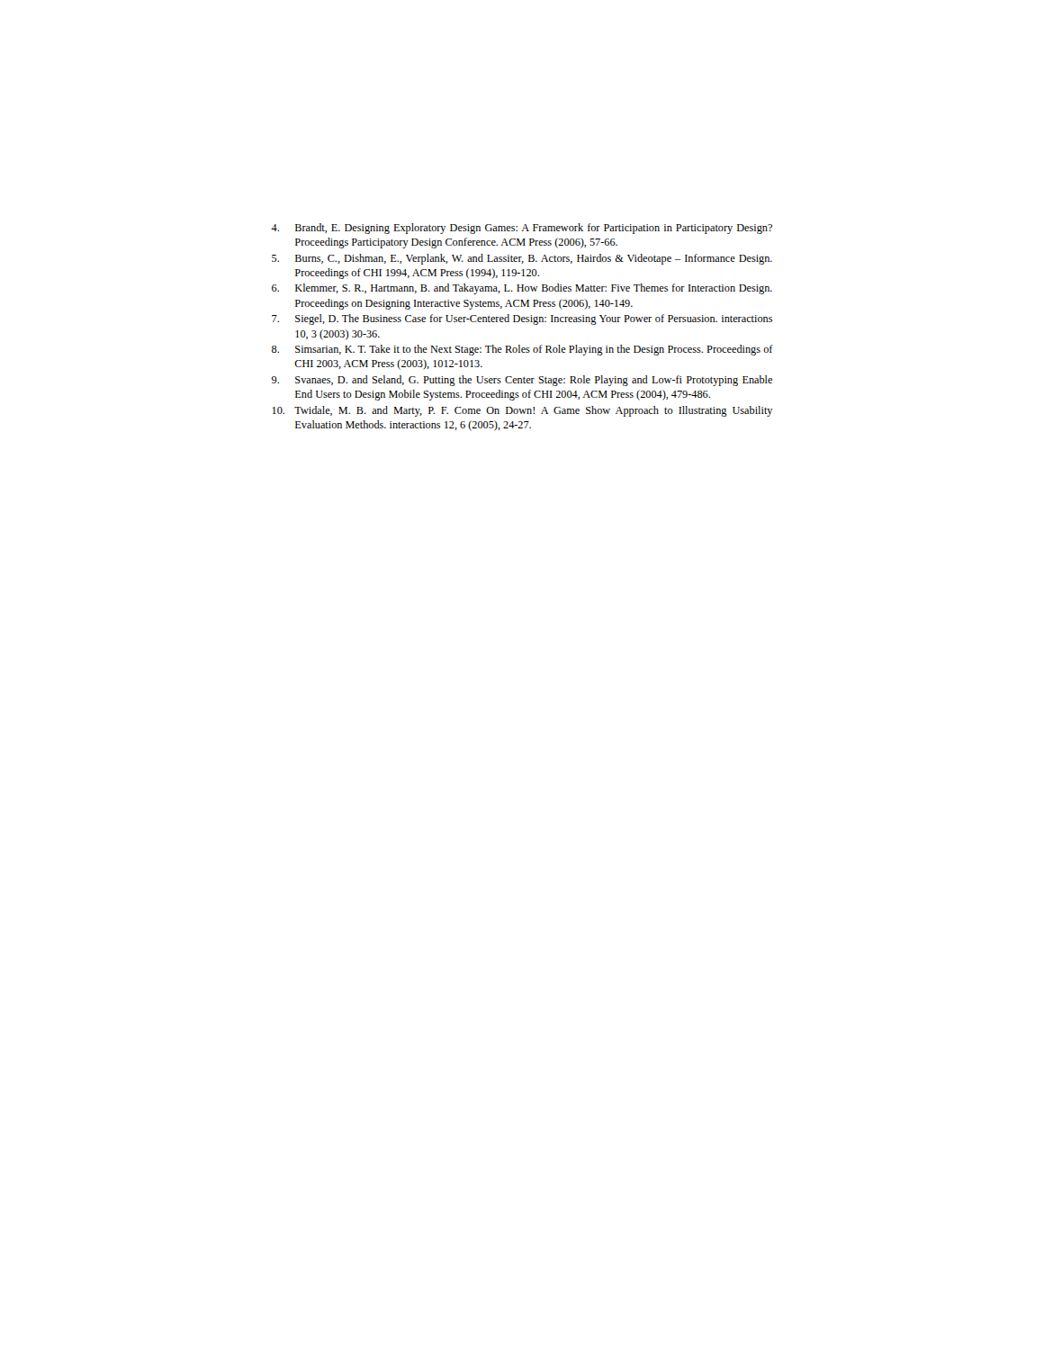4. Brandt, E. Designing Exploratory Design Games: A Framework for Participation in Participatory Design? Proceedings Participatory Design Conference. ACM Press (2006), 57-66.
5. Burns, C., Dishman, E., Verplank, W. and Lassiter, B. Actors, Hairdos & Videotape – Informance Design. Proceedings of CHI 1994, ACM Press (1994), 119-120.
6. Klemmer, S. R., Hartmann, B. and Takayama, L. How Bodies Matter: Five Themes for Interaction Design. Proceedings on Designing Interactive Systems, ACM Press (2006), 140-149.
7. Siegel, D. The Business Case for User-Centered Design: Increasing Your Power of Persuasion. interactions 10, 3 (2003) 30-36.
8. Simsarian, K. T. Take it to the Next Stage: The Roles of Role Playing in the Design Process. Proceedings of CHI 2003, ACM Press (2003), 1012-1013.
9. Svanaes, D. and Seland, G. Putting the Users Center Stage: Role Playing and Low-fi Prototyping Enable End Users to Design Mobile Systems. Proceedings of CHI 2004, ACM Press (2004), 479-486.
10. Twidale, M. B. and Marty, P. F. Come On Down! A Game Show Approach to Illustrating Usability Evaluation Methods. interactions 12, 6 (2005), 24-27.